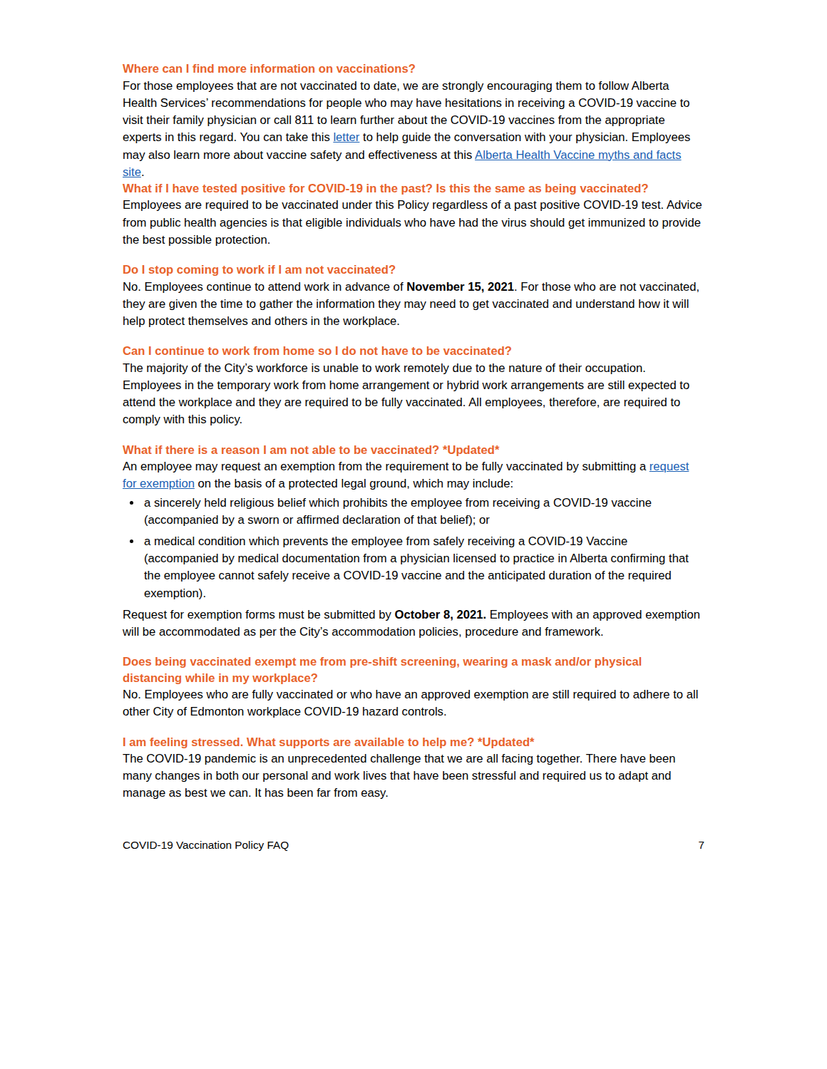Where can I find more information on vaccinations?
For those employees that are not vaccinated to date, we are strongly encouraging them to follow Alberta Health Services’ recommendations for people who may have hesitations in receiving a COVID-19 vaccine to visit their family physician or call 811 to learn further about the COVID-19 vaccines from the appropriate experts in this regard. You can take this letter to help guide the conversation with your physician. Employees may also learn more about vaccine safety and effectiveness at this Alberta Health Vaccine myths and facts site.
What if I have tested positive for COVID-19 in the past? Is this the same as being vaccinated?
Employees are required to be vaccinated under this Policy regardless of a past positive COVID-19 test. Advice from public health agencies is that eligible individuals who have had the virus should get immunized to provide the best possible protection.
Do I stop coming to work if I am not vaccinated?
No. Employees continue to attend work in advance of November 15, 2021. For those who are not vaccinated, they are given the time to gather the information they may need to get vaccinated and understand how it will help protect themselves and others in the workplace.
Can I continue to work from home so I do not have to be vaccinated?
The majority of the City’s workforce is unable to work remotely due to the nature of their occupation. Employees in the temporary work from home arrangement or hybrid work arrangements are still expected to attend the workplace and they are required to be fully vaccinated. All employees, therefore, are required to comply with this policy.
What if there is a reason I am not able to be vaccinated? *Updated*
An employee may request an exemption from the requirement to be fully vaccinated by submitting a request for exemption on the basis of a protected legal ground, which may include:
a sincerely held religious belief which prohibits the employee from receiving a COVID-19 vaccine (accompanied by a sworn or affirmed declaration of that belief); or
a medical condition which prevents the employee from safely receiving a COVID-19 Vaccine (accompanied by medical documentation from a physician licensed to practice in Alberta confirming that the employee cannot safely receive a COVID-19 vaccine and the anticipated duration of the required exemption).
Request for exemption forms must be submitted by October 8, 2021. Employees with an approved exemption will be accommodated as per the City’s accommodation policies, procedure and framework.
Does being vaccinated exempt me from pre-shift screening, wearing a mask and/or physical distancing while in my workplace?
No. Employees who are fully vaccinated or who have an approved exemption are still required to adhere to all other City of Edmonton workplace COVID-19 hazard controls.
I am feeling stressed. What supports are available to help me? *Updated*
The COVID-19 pandemic is an unprecedented challenge that we are all facing together. There have been many changes in both our personal and work lives that have been stressful and required us to adapt and manage as best we can. It has been far from easy.
COVID-19 Vaccination Policy FAQ 7